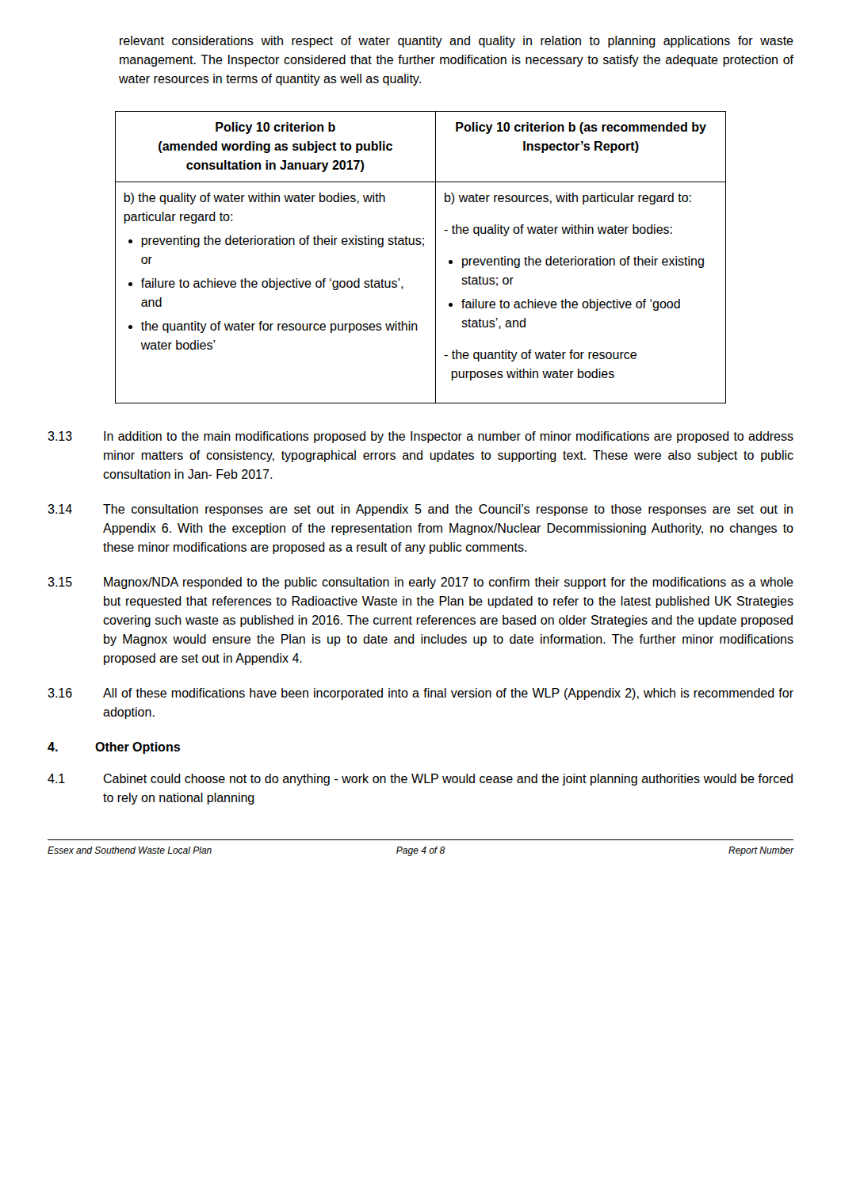relevant considerations with respect of water quantity and quality in relation to planning applications for waste management. The Inspector considered that the further modification is necessary to satisfy the adequate protection of water resources in terms of quantity as well as quality.
| Policy 10 criterion b (amended wording as subject to public consultation in January 2017) | Policy 10 criterion b (as recommended by Inspector’s Report) |
| --- | --- |
| b) the quality of water within water bodies, with particular regard to: preventing the deterioration of their existing status; or failure to achieve the objective of ‘good status’, and the quantity of water for resource purposes within water bodies’ | b) water resources, with particular regard to: - the quality of water within water bodies: preventing the deterioration of their existing status; or failure to achieve the objective of ‘good status’, and - the quantity of water for resource purposes within water bodies |
3.13
In addition to the main modifications proposed by the Inspector a number of minor modifications are proposed to address minor matters of consistency, typographical errors and updates to supporting text. These were also subject to public consultation in Jan- Feb 2017.
3.14
The consultation responses are set out in Appendix 5 and the Council’s response to those responses are set out in Appendix 6. With the exception of the representation from Magnox/Nuclear Decommissioning Authority, no changes to these minor modifications are proposed as a result of any public comments.
3.15
Magnox/NDA responded to the public consultation in early 2017 to confirm their support for the modifications as a whole but requested that references to Radioactive Waste in the Plan be updated to refer to the latest published UK Strategies covering such waste as published in 2016. The current references are based on older Strategies and the update proposed by Magnox would ensure the Plan is up to date and includes up to date information. The further minor modifications proposed are set out in Appendix 4.
3.16
All of these modifications have been incorporated into a final version of the WLP (Appendix 2), which is recommended for adoption.
4.
Other Options
4.1
Cabinet could choose not to do anything - work on the WLP would cease and the joint planning authorities would be forced to rely on national planning
Essex and Southend Waste Local Plan Page 4 of 8 Report Number